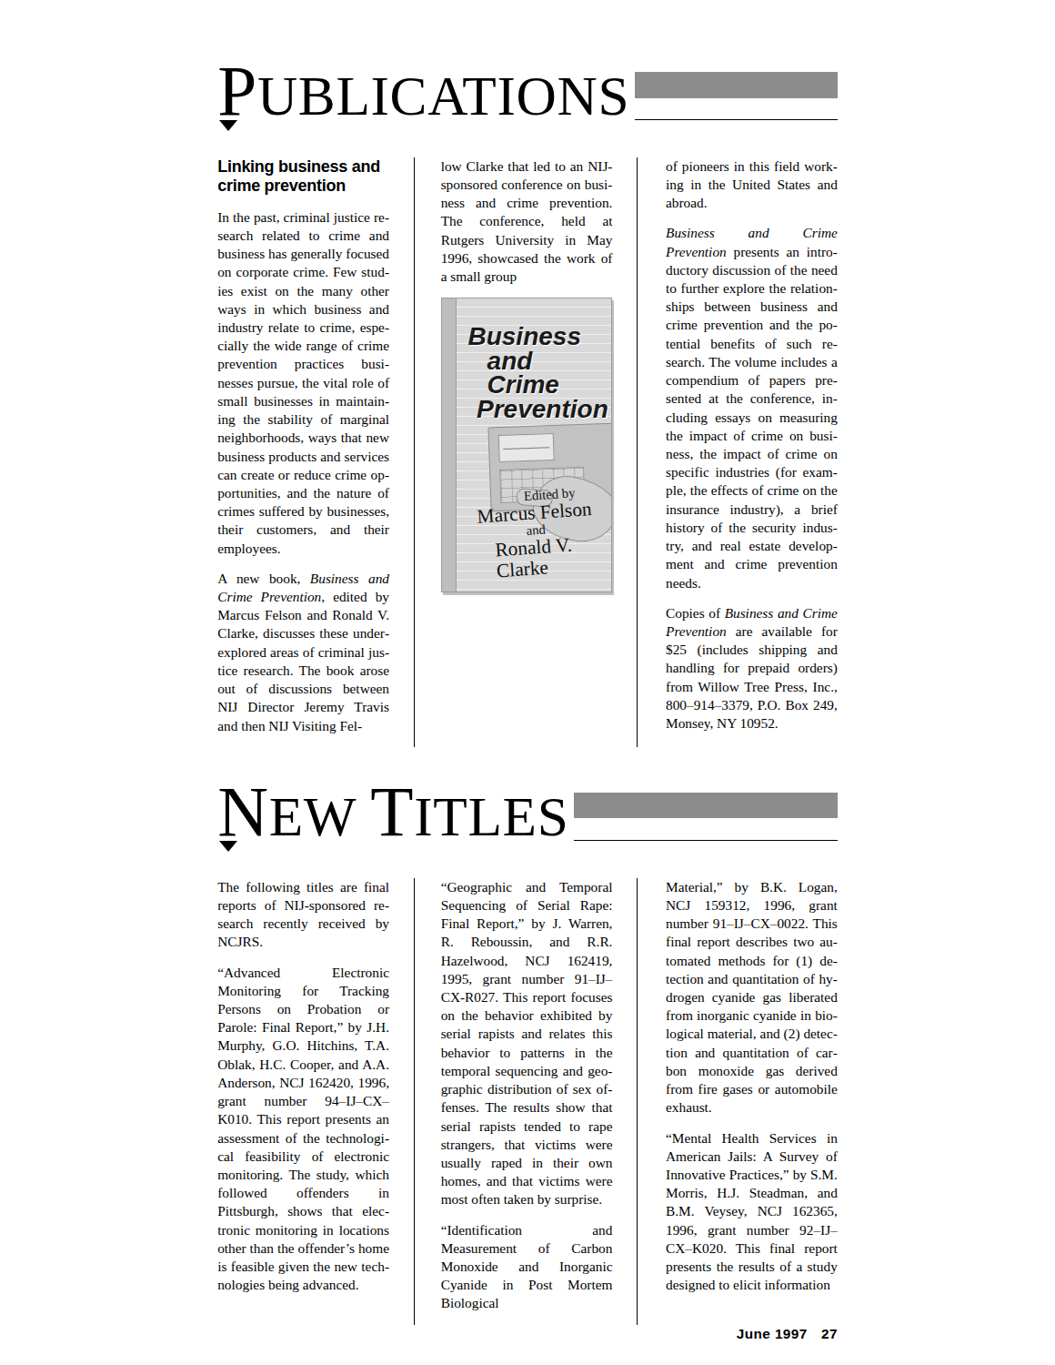PUBLICATIONS
Linking business and
crime prevention
In the past, criminal justice research related to crime and business has generally focused on corporate crime. Few studies exist on the many other ways in which business and industry relate to crime, especially the wide range of crime prevention practices businesses pursue, the vital role of small businesses in maintaining the stability of marginal neighborhoods, ways that new business products and services can create or reduce crime opportunities, and the nature of crimes suffered by businesses, their customers, and their employees.
A new book, Business and Crime Prevention, edited by Marcus Felson and Ronald V. Clarke, discusses these underexplored areas of criminal justice research. The book arose out of discussions between NIJ Director Jeremy Travis and then NIJ Visiting Fel-
low Clarke that led to an NIJ-sponsored conference on business and crime prevention. The conference, held at Rutgers University in May 1996, showcased the work of a small group
Business and Crime Prevention
Edited by Marcus Felson and Ronald V. Clarke
of pioneers in this field working in the United States and abroad.
Business and Crime Prevention presents an introductory discussion of the need to further explore the relationships between business and crime prevention and the potential benefits of such research. The volume includes a compendium of papers presented at the conference, including essays on measuring the impact of crime on business, the impact of crime on specific industries (for example, the effects of crime on the insurance industry), a brief history of the security industry, and real estate development and crime prevention needs.
Copies of Business and Crime Prevention are available for $25 (includes shipping and handling for prepaid orders) from Willow Tree Press, Inc., 800–914–3379, P.O. Box 249, Monsey, NY 10952.
NEW TITLES
The following titles are final reports of NIJ-sponsored research recently received by NCJRS.
“Advanced Electronic Monitoring for Tracking Persons on Probation or Parole: Final Report,” by J.H. Murphy, G.O. Hitchins, T.A. Oblak, H.C. Cooper, and A.A. Anderson, NCJ 162420, 1996, grant number 94–IJ–CX–K010. This report presents an assessment of the technological feasibility of electronic monitoring. The study, which followed offenders in Pittsburgh, shows that electronic monitoring in locations other than the offender’s home is feasible given the new technologies being advanced.
“Geographic and Temporal Sequencing of Serial Rape: Final Report,” by J. Warren, R. Reboussin, and R.R. Hazelwood, NCJ 162419, 1995, grant number 91–IJ–CX-R027. This report focuses on the behavior exhibited by serial rapists and relates this behavior to patterns in the temporal sequencing and geographic distribution of sex offenses. The results show that serial rapists tended to rape strangers, that victims were usually raped in their own homes, and that victims were most often taken by surprise.
“Identification and Measurement of Carbon Monoxide and Inorganic Cyanide in Post Mortem Biological
Material,” by B.K. Logan, NCJ 159312, 1996, grant number 91–IJ–CX–0022. This final report describes two automated methods for (1) detection and quantitation of hydrogen cyanide gas liberated from inorganic cyanide in biological material, and (2) detection and quantitation of carbon monoxide gas derived from fire gases or automobile exhaust.
“Mental Health Services in American Jails: A Survey of Innovative Practices,” by S.M. Morris, H.J. Steadman, and B.M. Veysey, NCJ 162365, 1996, grant number 92–IJ–CX–K020. This final report presents the results of a study designed to elicit information
June 199727